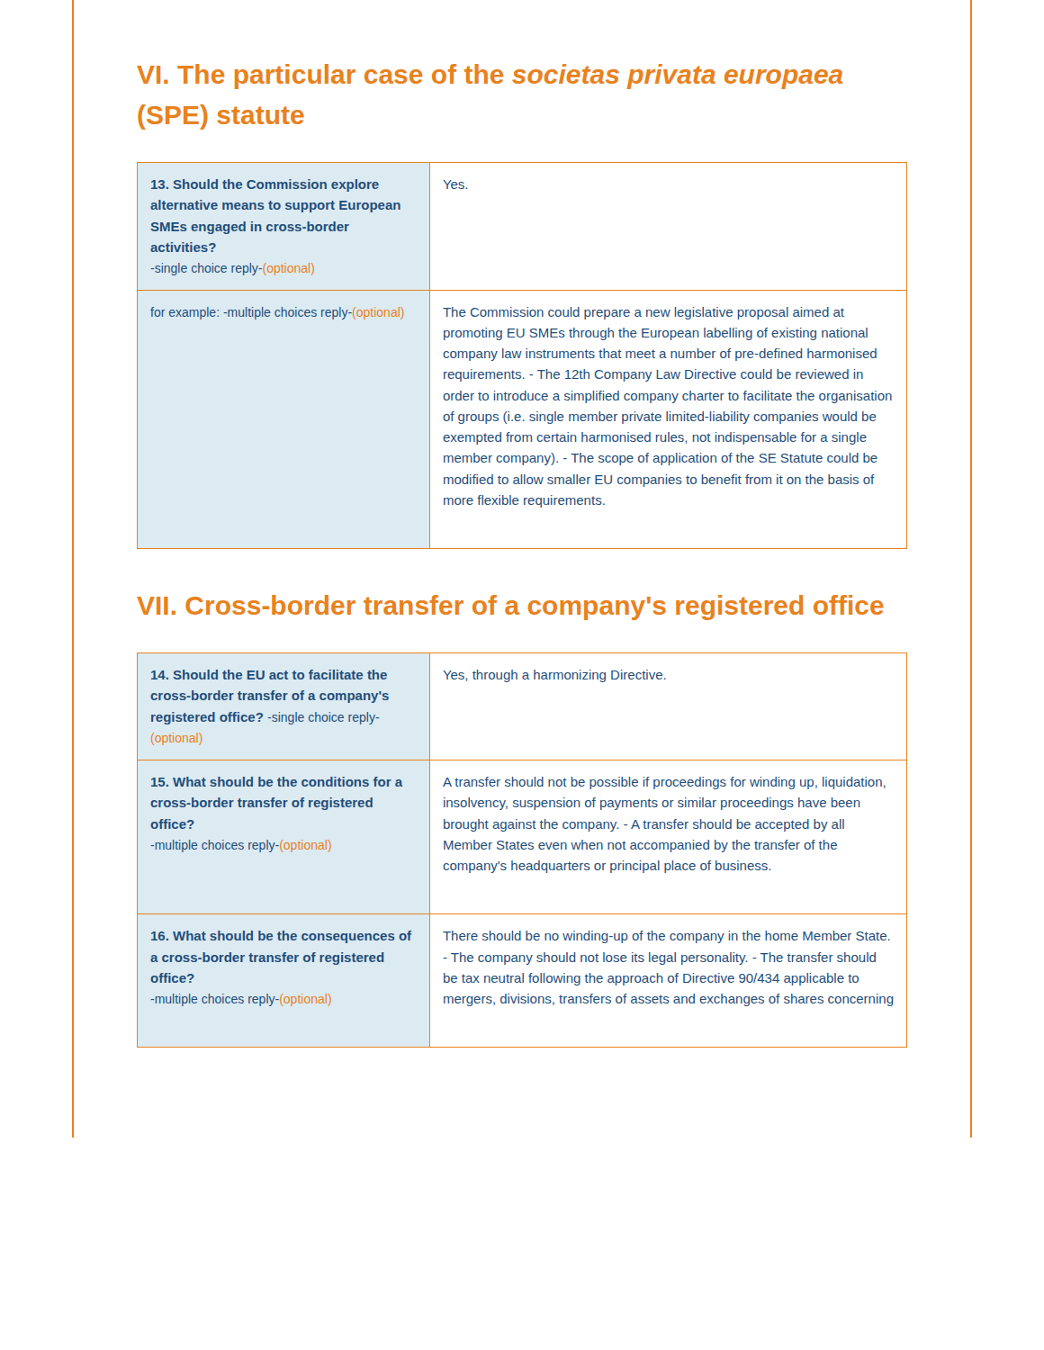VI. The particular case of the societas privata europaea (SPE) statute
| 13. Should the Commission explore alternative means to support European SMEs engaged in cross-border activities? -single choice reply- (optional) | Yes. |
| for example: -multiple choices reply- (optional) | The Commission could prepare a new legislative proposal aimed at promoting EU SMEs through the European labelling of existing national company law instruments that meet a number of pre-defined harmonised requirements. - The 12th Company Law Directive could be reviewed in order to introduce a simplified company charter to facilitate the organisation of groups (i.e. single member private limited-liability companies would be exempted from certain harmonised rules, not indispensable for a single member company). - The scope of application of the SE Statute could be modified to allow smaller EU companies to benefit from it on the basis of more flexible requirements. |
VII. Cross-border transfer of a company's registered office
| 14. Should the EU act to facilitate the cross-border transfer of a company's registered office? -single choice reply- (optional) | Yes, through a harmonizing Directive. |
| 15. What should be the conditions for a cross-border transfer of registered office? -multiple choices reply- (optional) | A transfer should not be possible if proceedings for winding up, liquidation, insolvency, suspension of payments or similar proceedings have been brought against the company. - A transfer should be accepted by all Member States even when not accompanied by the transfer of the company's headquarters or principal place of business. |
| 16. What should be the consequences of a cross-border transfer of registered office? -multiple choices reply- (optional) | There should be no winding-up of the company in the home Member State. - The company should not lose its legal personality. - The transfer should be tax neutral following the approach of Directive 90/434 applicable to mergers, divisions, transfers of assets and exchanges of shares concerning |